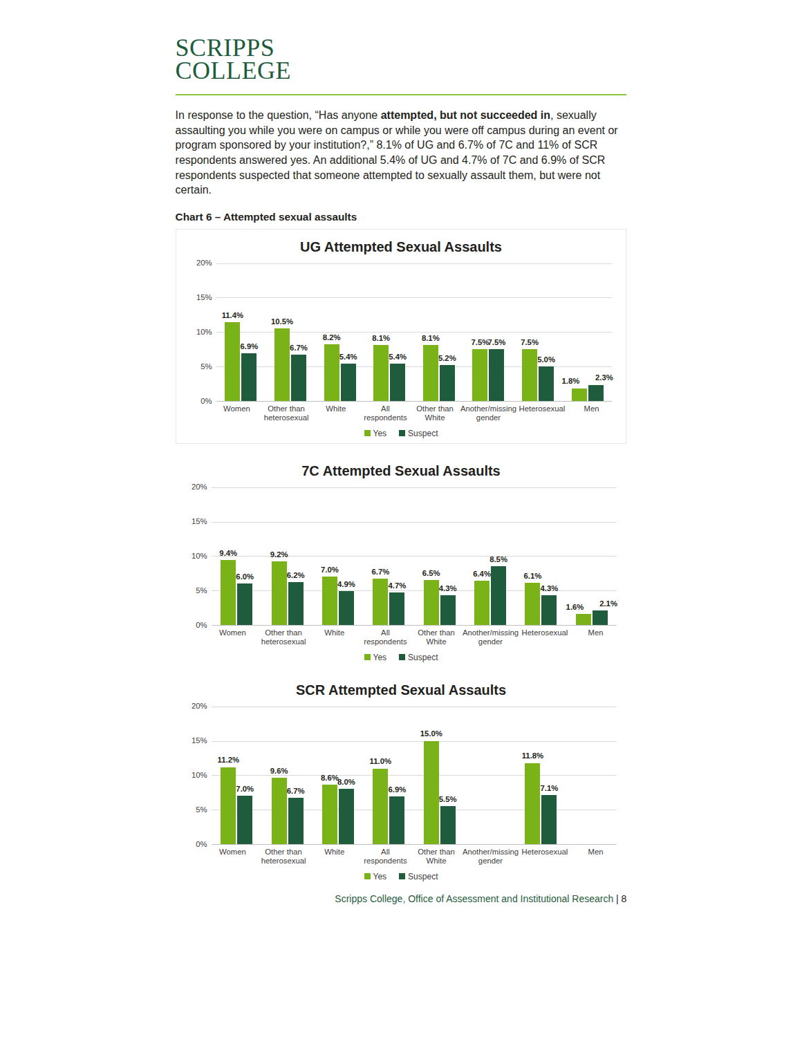SCRIPPSCOLLEGE
In response to the question, “Has anyone attempted, but not succeeded in, sexually assaulting you while you were on campus or while you were off campus during an event or program sponsored by your institution?,” 8.1% of UG and 6.7% of 7C and 11% of SCR respondents answered yes. An additional 5.4% of UG and 4.7% of 7C and 6.9% of SCR respondents suspected that someone attempted to sexually assault them, but were not certain.
Chart 6 – Attempted sexual assaults
UG Attempted Sexual Assaults
20%
15%
10%
5%
0%
11.4%
6.9%
10.5%
6.7%
8.2%
5.4%
8.1%
5.4%
8.1%
5.2%
7.5%
7.5%
7.5%
5.0%
1.8%
2.3%
Women
Other than
heterosexual
White
All respondents
Other than White
Another/missing
gender
Heterosexual
Men
Yes
Suspect
7C Attempted Sexual Assaults
20%
15%
10%
5%
0%
9.4%
6.0%
9.2%
6.2%
7.0%
4.9%
6.7%
4.7%
6.5%
4.3%
6.4%
8.5%
6.1%
4.3%
1.6%
2.1%
Women
Other than
heterosexual
White
All respondents
Other than White
Another/missing
gender
Heterosexual
Men
Yes
Suspect
SCR Attempted Sexual Assaults
20%
15%
10%
5%
0%
11.2%
7.0%
9.6%
6.7%
8.6%
8.0%
11.0%
6.9%
15.0%
5.5%
11.8%
7.1%
Women
Other than
heterosexual
White
All respondents
Other than White
Another/missing
gender
Heterosexual
Men
Yes
Suspect
Scripps College, Office of Assessment and Institutional Research | 8